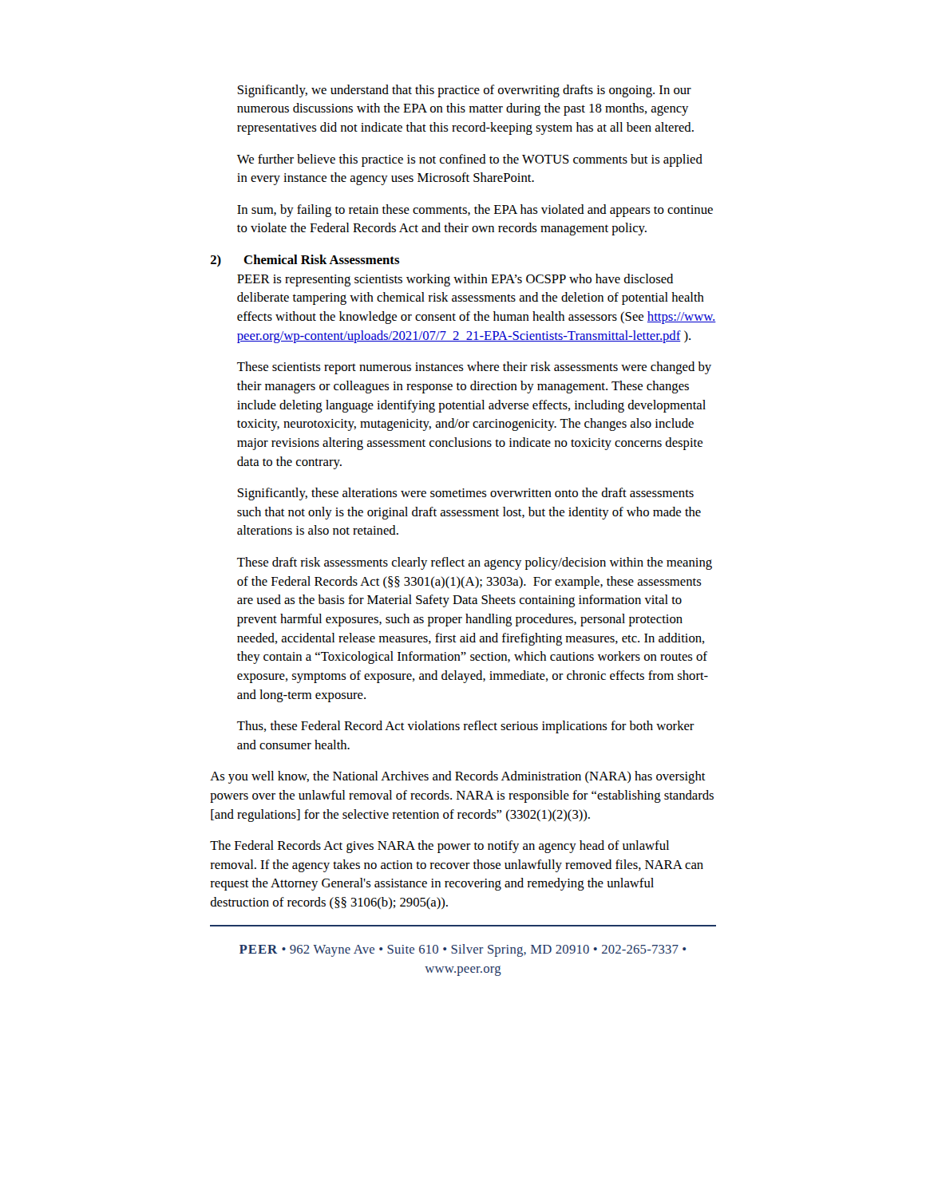Significantly, we understand that this practice of overwriting drafts is ongoing. In our numerous discussions with the EPA on this matter during the past 18 months, agency representatives did not indicate that this record-keeping system has at all been altered.
We further believe this practice is not confined to the WOTUS comments but is applied in every instance the agency uses Microsoft SharePoint.
In sum, by failing to retain these comments, the EPA has violated and appears to continue to violate the Federal Records Act and their own records management policy.
2) Chemical Risk Assessments
PEER is representing scientists working within EPA’s OCSPP who have disclosed deliberate tampering with chemical risk assessments and the deletion of potential health effects without the knowledge or consent of the human health assessors (See https://www.peer.org/wp-content/uploads/2021/07/7_2_21-EPA-Scientists-Transmittal-letter.pdf ).
These scientists report numerous instances where their risk assessments were changed by their managers or colleagues in response to direction by management. These changes include deleting language identifying potential adverse effects, including developmental toxicity, neurotoxicity, mutagenicity, and/or carcinogenicity. The changes also include major revisions altering assessment conclusions to indicate no toxicity concerns despite data to the contrary.
Significantly, these alterations were sometimes overwritten onto the draft assessments such that not only is the original draft assessment lost, but the identity of who made the alterations is also not retained.
These draft risk assessments clearly reflect an agency policy/decision within the meaning of the Federal Records Act (§§ 3301(a)(1)(A); 3303a). For example, these assessments are used as the basis for Material Safety Data Sheets containing information vital to prevent harmful exposures, such as proper handling procedures, personal protection needed, accidental release measures, first aid and firefighting measures, etc. In addition, they contain a “Toxicological Information” section, which cautions workers on routes of exposure, symptoms of exposure, and delayed, immediate, or chronic effects from short- and long-term exposure.
Thus, these Federal Record Act violations reflect serious implications for both worker and consumer health.
As you well know, the National Archives and Records Administration (NARA) has oversight powers over the unlawful removal of records. NARA is responsible for “establishing standards [and regulations] for the selective retention of records” (3302(1)(2)(3)).
The Federal Records Act gives NARA the power to notify an agency head of unlawful removal. If the agency takes no action to recover those unlawfully removed files, NARA can request the Attorney General's assistance in recovering and remedying the unlawful destruction of records (§§ 3106(b); 2905(a)).
PEER • 962 Wayne Ave • Suite 610 • Silver Spring, MD 20910 • 202-265-7337 • www.peer.org